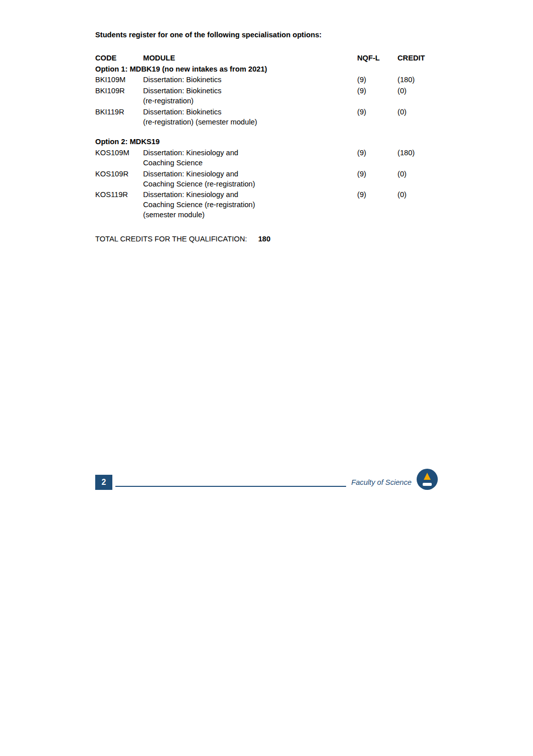Students register for one of the following specialisation options:
| CODE | MODULE | NQF-L | CREDIT |
| Option 1: MDBK19 (no new intakes as from 2021) |
| BKI109M | Dissertation: Biokinetics | (9) | (180) |
| BKI109R | Dissertation: Biokinetics (re-registration) | (9) | (0) |
| BKI119R | Dissertation: Biokinetics (re-registration) (semester module) | (9) | (0) |
| Option 2: MDKS19 |
| KOS109M | Dissertation: Kinesiology and Coaching Science | (9) | (180) |
| KOS109R | Dissertation: Kinesiology and Coaching Science (re-registration) | (9) | (0) |
| KOS119R | Dissertation: Kinesiology and Coaching Science (re-registration) (semester module) | (9) | (0) |
TOTAL CREDITS FOR THE QUALIFICATION: 180
2
Faculty of Science